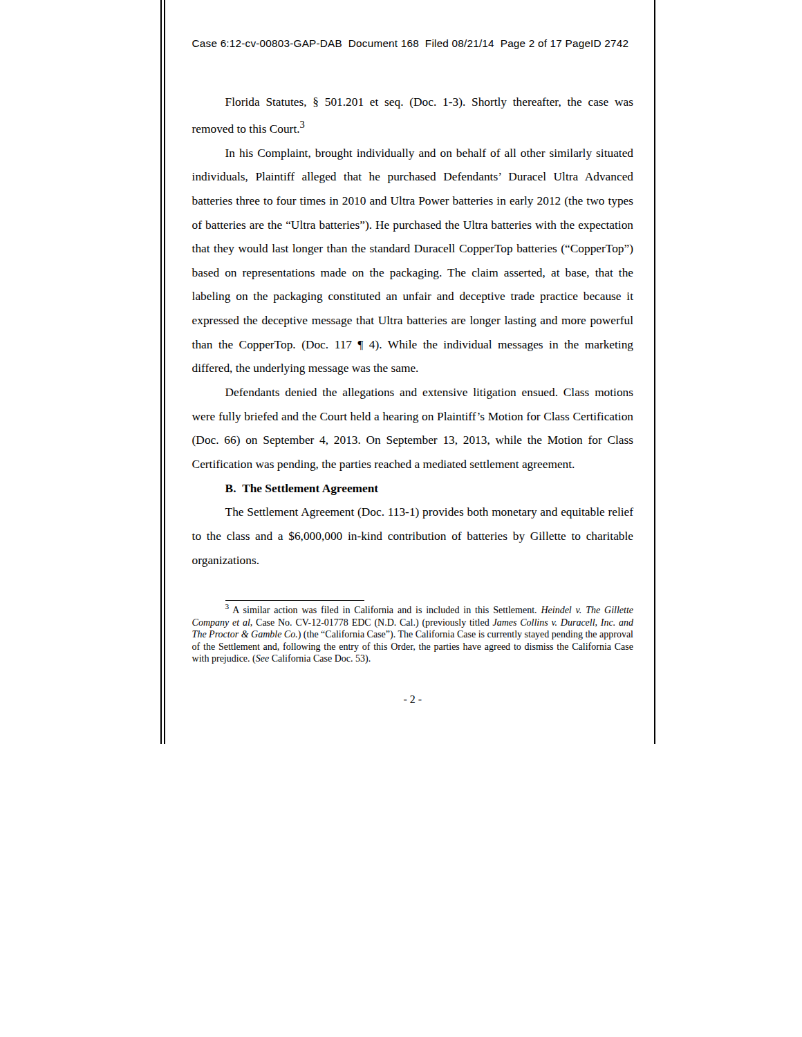Case 6:12-cv-00803-GAP-DAB Document 168 Filed 08/21/14 Page 2 of 17 PageID 2742
Florida Statutes, § 501.201 et seq. (Doc. 1-3). Shortly thereafter, the case was removed to this Court.3
In his Complaint, brought individually and on behalf of all other similarly situated individuals, Plaintiff alleged that he purchased Defendants’ Duracel Ultra Advanced batteries three to four times in 2010 and Ultra Power batteries in early 2012 (the two types of batteries are the “Ultra batteries”). He purchased the Ultra batteries with the expectation that they would last longer than the standard Duracell CopperTop batteries (“CopperTop”) based on representations made on the packaging. The claim asserted, at base, that the labeling on the packaging constituted an unfair and deceptive trade practice because it expressed the deceptive message that Ultra batteries are longer lasting and more powerful than the CopperTop. (Doc. 117 ¶ 4). While the individual messages in the marketing differed, the underlying message was the same.
Defendants denied the allegations and extensive litigation ensued. Class motions were fully briefed and the Court held a hearing on Plaintiff’s Motion for Class Certification (Doc. 66) on September 4, 2013. On September 13, 2013, while the Motion for Class Certification was pending, the parties reached a mediated settlement agreement.
B. The Settlement Agreement
The Settlement Agreement (Doc. 113-1) provides both monetary and equitable relief to the class and a $6,000,000 in-kind contribution of batteries by Gillette to charitable organizations.
3 A similar action was filed in California and is included in this Settlement. Heindel v. The Gillette Company et al, Case No. CV-12-01778 EDC (N.D. Cal.) (previously titled James Collins v. Duracell, Inc. and The Proctor & Gamble Co.) (the “California Case”). The California Case is currently stayed pending the approval of the Settlement and, following the entry of this Order, the parties have agreed to dismiss the California Case with prejudice. (See California Case Doc. 53).
- 2 -